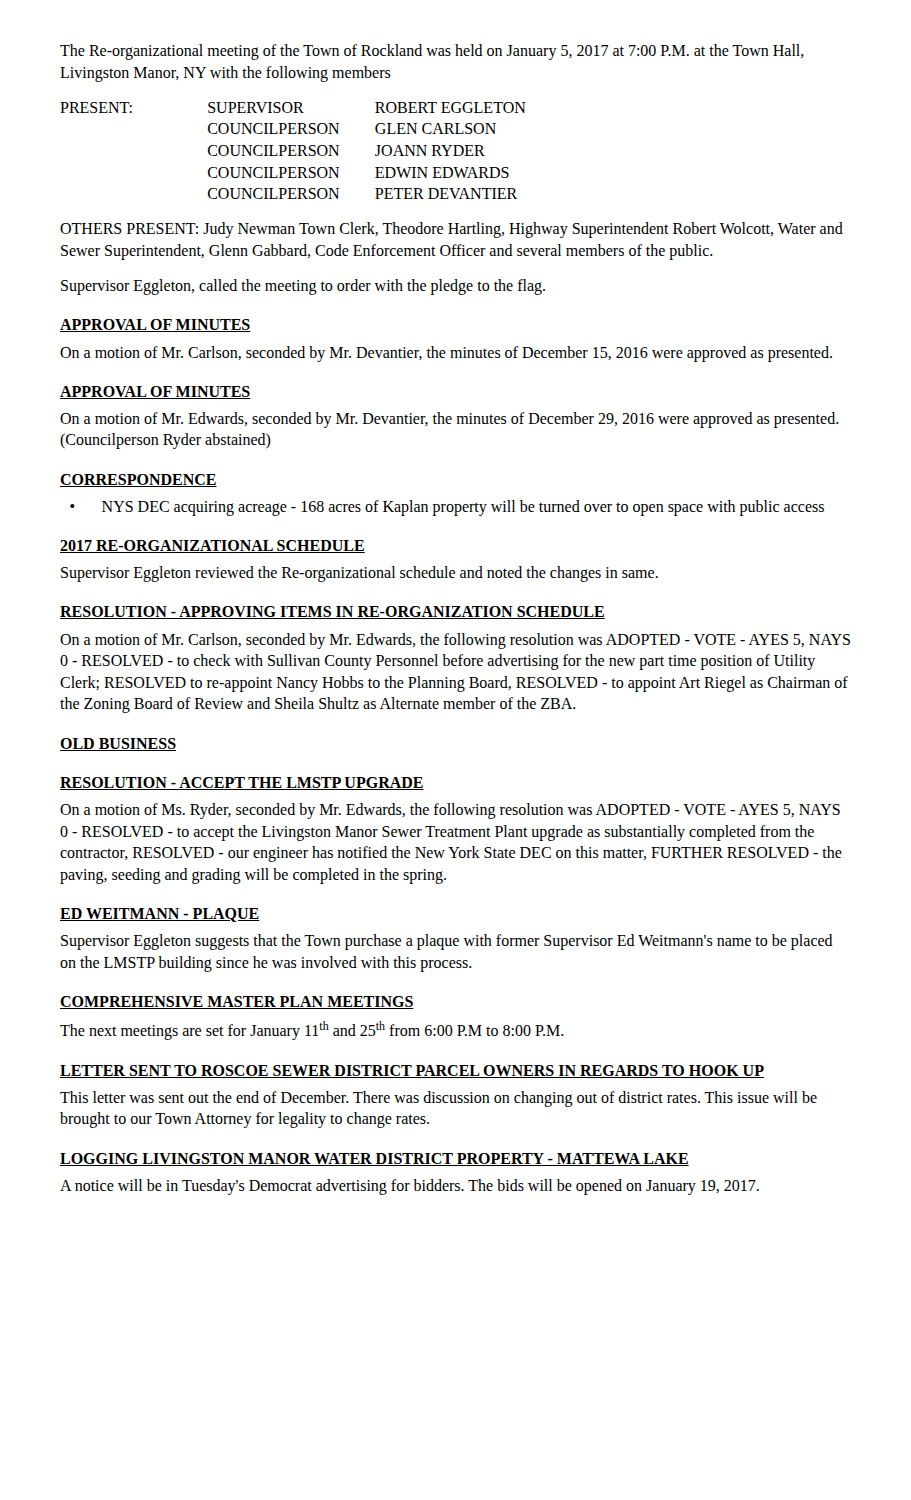The Re-organizational meeting of the Town of Rockland was held on January 5, 2017 at 7:00 P.M. at the Town Hall, Livingston Manor, NY with the following members
| PRESENT: | SUPERVISOR | ROBERT EGGLETON |
| | COUNCILPERSON | GLEN CARLSON |
| | COUNCILPERSON | JOANN RYDER |
| | COUNCILPERSON | EDWIN EDWARDS |
| | COUNCILPERSON | PETER DEVANTIER |
OTHERS PRESENT: Judy Newman Town Clerk, Theodore Hartling, Highway Superintendent Robert Wolcott, Water and Sewer Superintendent, Glenn Gabbard, Code Enforcement Officer and several members of the public.
Supervisor Eggleton, called the meeting to order with the pledge to the flag.
APPROVAL OF MINUTES
On a motion of Mr. Carlson, seconded by Mr. Devantier, the minutes of December 15, 2016 were approved as presented.
APPROVAL OF MINUTES
On a motion of Mr. Edwards, seconded by Mr. Devantier, the minutes of December 29, 2016 were approved as presented. (Councilperson Ryder abstained)
CORRESPONDENCE
NYS DEC acquiring acreage - 168 acres of Kaplan property will be turned over to open space with public access
2017 RE-ORGANIZATIONAL SCHEDULE
Supervisor Eggleton reviewed the Re-organizational schedule and noted the changes in same.
RESOLUTION - APPROVING ITEMS IN RE-ORGANIZATION SCHEDULE
On a motion of Mr. Carlson, seconded by Mr. Edwards, the following resolution was ADOPTED - VOTE - AYES 5, NAYS 0 - RESOLVED - to check with Sullivan County Personnel before advertising for the new part time position of Utility Clerk; RESOLVED to re-appoint Nancy Hobbs to the Planning Board, RESOLVED - to appoint Art Riegel as Chairman of the Zoning Board of Review and Sheila Shultz as Alternate member of the ZBA.
OLD BUSINESS
RESOLUTION - ACCEPT THE LMSTP UPGRADE
On a motion of Ms. Ryder, seconded by Mr. Edwards, the following resolution was ADOPTED - VOTE - AYES 5, NAYS 0 - RESOLVED - to accept the Livingston Manor Sewer Treatment Plant upgrade as substantially completed from the contractor, RESOLVED - our engineer has notified the New York State DEC on this matter, FURTHER RESOLVED - the paving, seeding and grading will be completed in the spring.
ED WEITMANN - PLAQUE
Supervisor Eggleton suggests that the Town purchase a plaque with former Supervisor Ed Weitmann's name to be placed on the LMSTP building since he was involved with this process.
COMPREHENSIVE MASTER PLAN MEETINGS
The next meetings are set for January 11th and 25th from 6:00 P.M to 8:00 P.M.
LETTER SENT TO ROSCOE SEWER DISTRICT PARCEL OWNERS IN REGARDS TO HOOK UP
This letter was sent out the end of December. There was discussion on changing out of district rates. This issue will be brought to our Town Attorney for legality to change rates.
LOGGING LIVINGSTON MANOR WATER DISTRICT PROPERTY - MATTEWA LAKE
A notice will be in Tuesday's Democrat advertising for bidders. The bids will be opened on January 19, 2017.